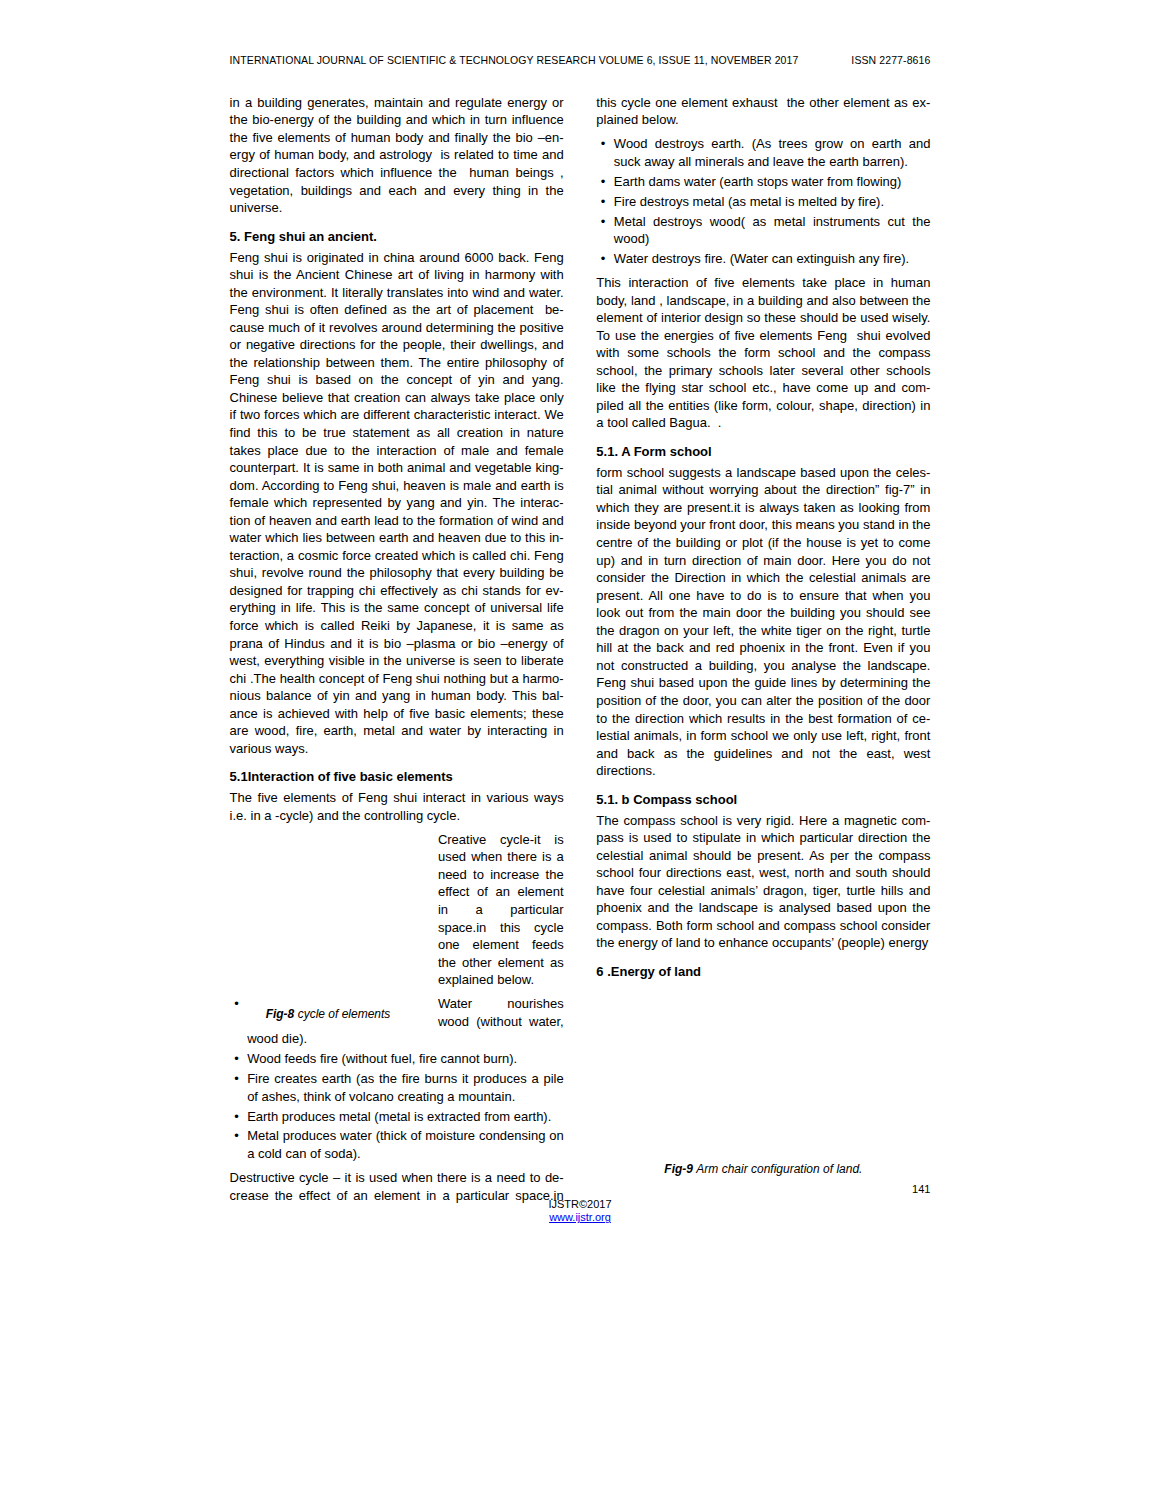INTERNATIONAL JOURNAL OF SCIENTIFIC & TECHNOLOGY RESEARCH VOLUME 6, ISSUE 11, NOVEMBER 2017
ISSN 2277-8616
in a building generates, maintain and regulate energy or the bio-energy of the building and which in turn influence the five elements of human body and finally the bio –energy of human body, and astrology is related to time and directional factors which influence the human beings , vegetation, buildings and each and every thing in the universe.
5. Feng shui an ancient.
Feng shui is originated in china around 6000 back. Feng shui is the Ancient Chinese art of living in harmony with the environment. It literally translates into wind and water. Feng shui is often defined as the art of placement because much of it revolves around determining the positive or negative directions for the people, their dwellings, and the relationship between them. The entire philosophy of Feng shui is based on the concept of yin and yang. Chinese believe that creation can always take place only if two forces which are different characteristic interact. We find this to be true statement as all creation in nature takes place due to the interaction of male and female counterpart. It is same in both animal and vegetable kingdom. According to Feng shui, heaven is male and earth is female which represented by yang and yin. The interaction of heaven and earth lead to the formation of wind and water which lies between earth and heaven due to this interaction, a cosmic force created which is called chi. Feng shui, revolve round the philosophy that every building be designed for trapping chi effectively as chi stands for everything in life. This is the same concept of universal life force which is called Reiki by Japanese, it is same as prana of Hindus and it is bio –plasma or bio –energy of west, everything visible in the universe is seen to liberate chi .The health concept of Feng shui nothing but a harmonious balance of yin and yang in human body. This balance is achieved with help of five basic elements; these are wood, fire, earth, metal and water by interacting in various ways.
5.1Interaction of five basic elements
The five elements of Feng shui interact in various ways i.e. in a -cycle) and the controlling cycle.
Fig-8 cycle of elements
Creative cycle-it is used when there is a need to increase the effect of an element in a particular space.in this cycle one element feeds the other element as explained below.
Water nourishes wood (without water, wood die).
Wood feeds fire (without fuel, fire cannot burn).
Fire creates earth (as the fire burns it produces a pile of ashes, think of volcano creating a mountain.
Earth produces metal (metal is extracted from earth).
Metal produces water (thick of moisture condensing on a cold can of soda).
Destructive cycle – it is used when there is a need to decrease the effect of an element in a particular space.in this cycle one element exhaust the other element as explained below.
Wood destroys earth. (As trees grow on earth and suck away all minerals and leave the earth barren).
Earth dams water (earth stops water from flowing)
Fire destroys metal (as metal is melted by fire).
Metal destroys wood( as metal instruments cut the wood)
Water destroys fire. (Water can extinguish any fire).
This interaction of five elements take place in human body, land , landscape, in a building and also between the element of interior design so these should be used wisely. To use the energies of five elements Feng shui evolved with some schools the form school and the compass school, the primary schools later several other schools like the flying star school etc., have come up and compiled all the entities (like form, colour, shape, direction) in a tool called Bagua. .
5.1. A Form school
form school suggests a landscape based upon the celestial animal without worrying about the direction” fig-7” in which they are present.it is always taken as looking from inside beyond your front door, this means you stand in the centre of the building or plot (if the house is yet to come up) and in turn direction of main door. Here you do not consider the Direction in which the celestial animals are present. All one have to do is to ensure that when you look out from the main door the building you should see the dragon on your left, the white tiger on the right, turtle hill at the back and red phoenix in the front. Even if you not constructed a building, you analyse the landscape. Feng shui based upon the guide lines by determining the position of the door, you can alter the position of the door to the direction which results in the best formation of celestial animals, in form school we only use left, right, front and back as the guidelines and not the east, west directions.
5.1. b Compass school
The compass school is very rigid. Here a magnetic compass is used to stipulate in which particular direction the celestial animal should be present. As per the compass school four directions east, west, north and south should have four celestial animals’ dragon, tiger, turtle hills and phoenix and the landscape is analysed based upon the compass. Both form school and compass school consider the energy of land to enhance occupants’ (people) energy
6 .Energy of land
Fig-9 Arm chair configuration of land.
141
IJSTR©2017
www.ijstr.org